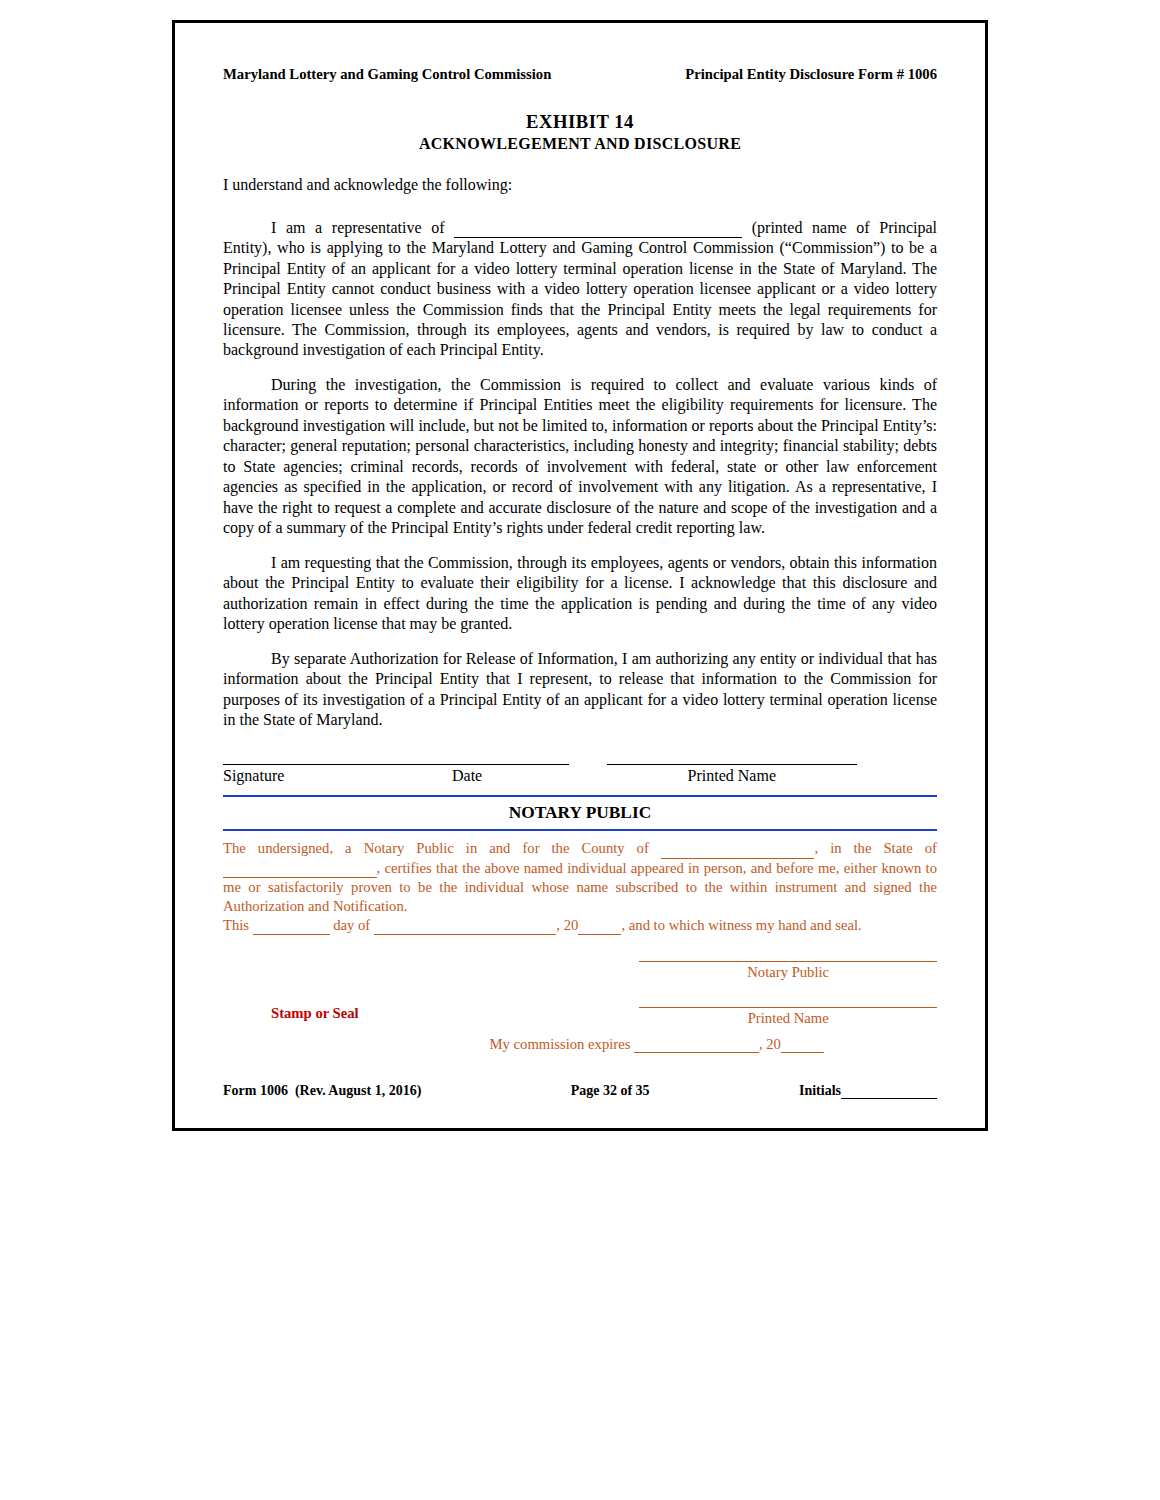Maryland Lottery and Gaming Control Commission
Principal Entity Disclosure Form # 1006
EXHIBIT 14
ACKNOWLEGEMENT AND DISCLOSURE
I understand and acknowledge the following:
I am a representative of (printed name of Principal Entity), who is applying to the Maryland Lottery and Gaming Control Commission (“Commission”) to be a Principal Entity of an applicant for a video lottery terminal operation license in the State of Maryland. The Principal Entity cannot conduct business with a video lottery operation licensee applicant or a video lottery operation licensee unless the Commission finds that the Principal Entity meets the legal requirements for licensure. The Commission, through its employees, agents and vendors, is required by law to conduct a background investigation of each Principal Entity.
During the investigation, the Commission is required to collect and evaluate various kinds of information or reports to determine if Principal Entities meet the eligibility requirements for licensure. The background investigation will include, but not be limited to, information or reports about the Principal Entity’s: character; general reputation; personal characteristics, including honesty and integrity; financial stability; debts to State agencies; criminal records, records of involvement with federal, state or other law enforcement agencies as specified in the application, or record of involvement with any litigation. As a representative, I have the right to request a complete and accurate disclosure of the nature and scope of the investigation and a copy of a summary of the Principal Entity’s rights under federal credit reporting law.
I am requesting that the Commission, through its employees, agents or vendors, obtain this information about the Principal Entity to evaluate their eligibility for a license. I acknowledge that this disclosure and authorization remain in effect during the time the application is pending and during the time of any video lottery operation license that may be granted.
By separate Authorization for Release of Information, I am authorizing any entity or individual that has information about the Principal Entity that I represent, to release that information to the Commission for purposes of its investigation of a Principal Entity of an applicant for a video lottery terminal operation license in the State of Maryland.
Signature Date
Printed Name
NOTARY PUBLIC
The undersigned, a Notary Public in and for the County of , in the State of , certifies that the above named individual appeared in person, and before me, either known to me or satisfactorily proven to be the individual whose name subscribed to the within instrument and signed the Authorization and Notification.
This day of , 20 , and to which witness my hand and seal.
Notary Public
Printed Name
Stamp or Seal
My commission expires , 20
Form 1006 (Rev. August 1, 2016)
Page 32 of 35
Initials